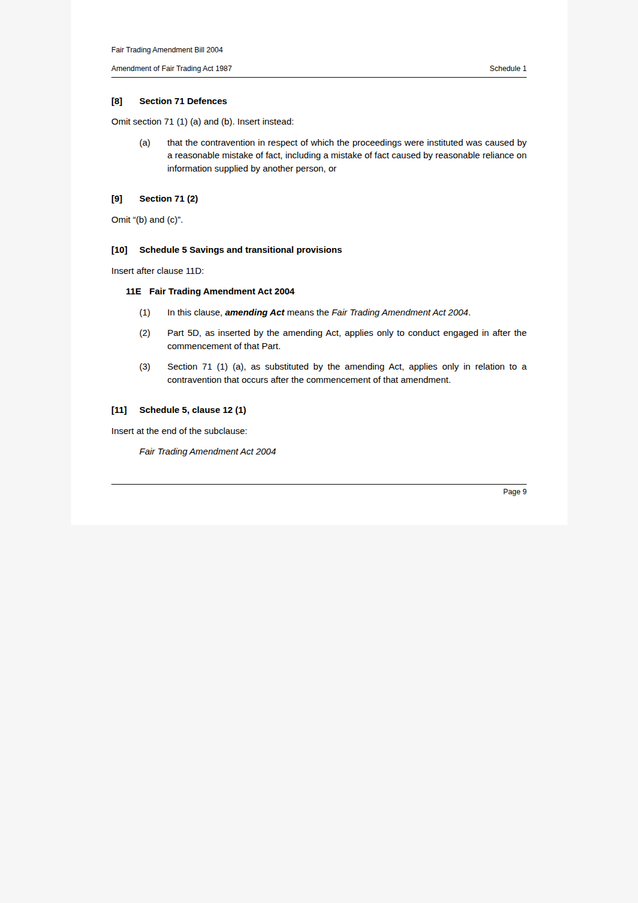Fair Trading Amendment Bill 2004
Amendment of Fair Trading Act 1987 Schedule 1
[8] Section 71 Defences
Omit section 71 (1) (a) and (b). Insert instead:
(a) that the contravention in respect of which the proceedings were instituted was caused by a reasonable mistake of fact, including a mistake of fact caused by reasonable reliance on information supplied by another person, or
[9] Section 71 (2)
Omit “(b) and (c)”.
[10] Schedule 5 Savings and transitional provisions
Insert after clause 11D:
11EFair Trading Amendment Act 2004
(1) In this clause, amending Act means the Fair Trading Amendment Act 2004.
(2) Part 5D, as inserted by the amending Act, applies only to conduct engaged in after the commencement of that Part.
(3) Section 71 (1) (a), as substituted by the amending Act, applies only in relation to a contravention that occurs after the commencement of that amendment.
[11] Schedule 5, clause 12 (1)
Insert at the end of the subclause:
Fair Trading Amendment Act 2004
Page 9